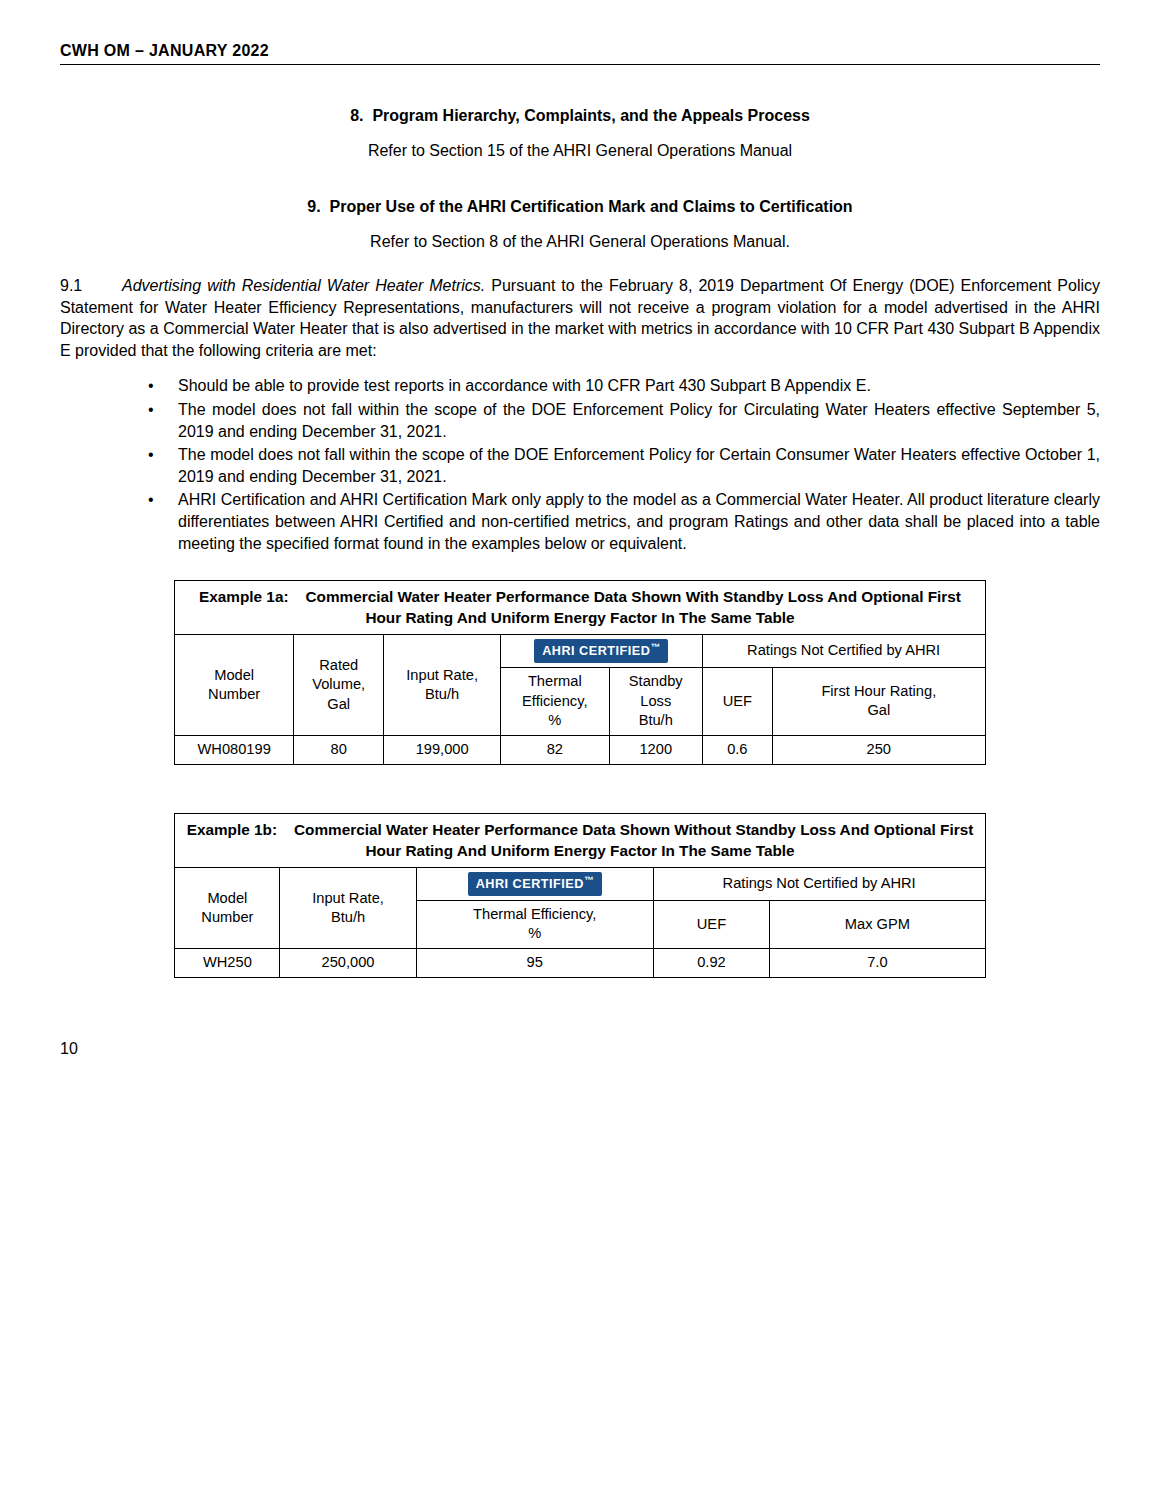CWH OM – JANUARY 2022
8. Program Hierarchy, Complaints, and the Appeals Process
Refer to Section 15 of the AHRI General Operations Manual
9. Proper Use of the AHRI Certification Mark and Claims to Certification
Refer to Section 8 of the AHRI General Operations Manual.
9.1 Advertising with Residential Water Heater Metrics. Pursuant to the February 8, 2019 Department Of Energy (DOE) Enforcement Policy Statement for Water Heater Efficiency Representations, manufacturers will not receive a program violation for a model advertised in the AHRI Directory as a Commercial Water Heater that is also advertised in the market with metrics in accordance with 10 CFR Part 430 Subpart B Appendix E provided that the following criteria are met:
Should be able to provide test reports in accordance with 10 CFR Part 430 Subpart B Appendix E.
The model does not fall within the scope of the DOE Enforcement Policy for Circulating Water Heaters effective September 5, 2019 and ending December 31, 2021.
The model does not fall within the scope of the DOE Enforcement Policy for Certain Consumer Water Heaters effective October 1, 2019 and ending December 31, 2021.
AHRI Certification and AHRI Certification Mark only apply to the model as a Commercial Water Heater. All product literature clearly differentiates between AHRI Certified and non-certified metrics, and program Ratings and other data shall be placed into a table meeting the specified format found in the examples below or equivalent.
Example 1a: Commercial Water Heater Performance Data Shown With Standby Loss And Optional First Hour Rating And Uniform Energy Factor In The Same Table
| Model Number | Rated Volume, Gal | Input Rate, Btu/h | AHRI CERTIFIED ™ | Ratings Not Certified by AHRI |
| Thermal Efficiency, % | Standby Loss Btu/h | UEF | First Hour Rating, Gal |
| WH080199 | 80 | 199,000 | 82 | 1200 | 0.6 | 250 |
Example 1b: Commercial Water Heater Performance Data Shown Without Standby Loss And Optional First Hour Rating And Uniform Energy Factor In The Same Table
| Model Number | Input Rate, Btu/h | AHRI CERTIFIED ™ | Ratings Not Certified by AHRI |
| Thermal Efficiency, % | UEF | Max GPM |
| WH250 | 250,000 | 95 | 0.92 | 7.0 |
10